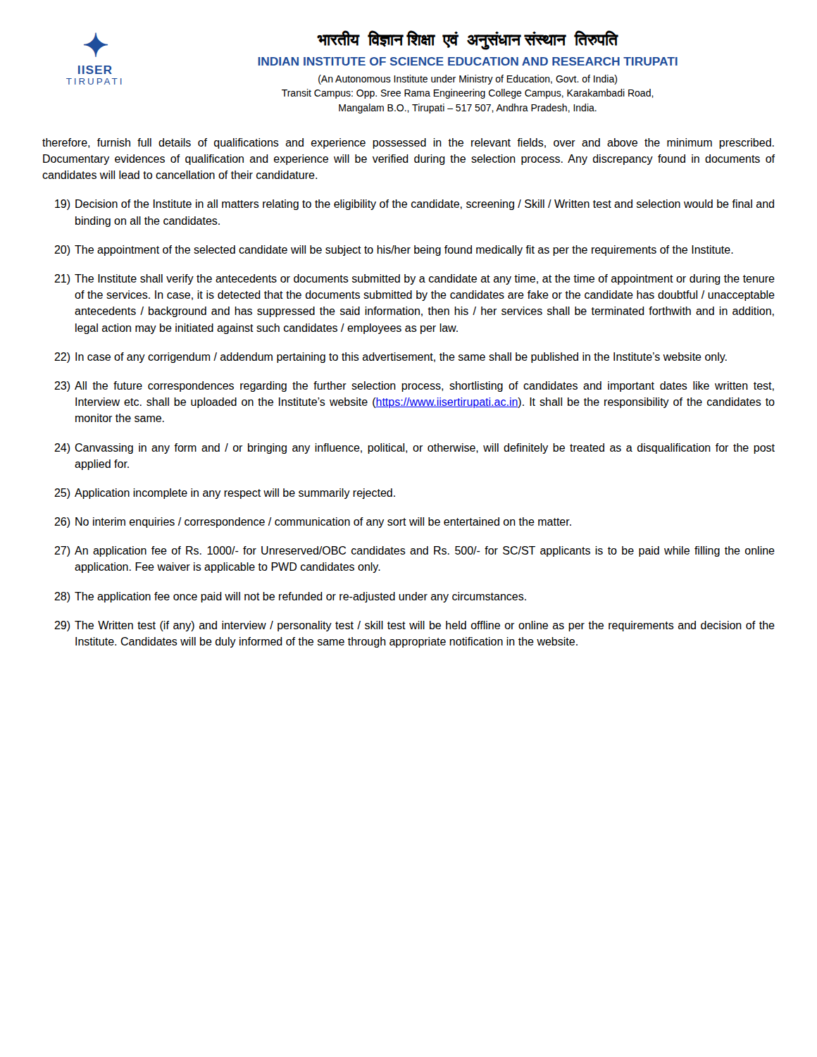✦
IISER
TIRUPATI
भारतीय विज्ञान शिक्षा एवं अनुसंधान संस्थान तिरुपति
INDIAN INSTITUTE OF SCIENCE EDUCATION AND RESEARCH TIRUPATI
(An Autonomous Institute under Ministry of Education, Govt. of India)
Transit Campus: Opp. Sree Rama Engineering College Campus, Karakambadi Road,
Mangalam B.O., Tirupati – 517 507, Andhra Pradesh, India.
therefore, furnish full details of qualifications and experience possessed in the relevant fields, over and above the minimum prescribed. Documentary evidences of qualification and experience will be verified during the selection process. Any discrepancy found in documents of candidates will lead to cancellation of their candidature.
19) Decision of the Institute in all matters relating to the eligibility of the candidate, screening / Skill / Written test and selection would be final and binding on all the candidates.
20) The appointment of the selected candidate will be subject to his/her being found medically fit as per the requirements of the Institute.
21) The Institute shall verify the antecedents or documents submitted by a candidate at any time, at the time of appointment or during the tenure of the services. In case, it is detected that the documents submitted by the candidates are fake or the candidate has doubtful / unacceptable antecedents / background and has suppressed the said information, then his / her services shall be terminated forthwith and in addition, legal action may be initiated against such candidates / employees as per law.
22) In case of any corrigendum / addendum pertaining to this advertisement, the same shall be published in the Institute’s website only.
23) All the future correspondences regarding the further selection process, shortlisting of candidates and important dates like written test, Interview etc. shall be uploaded on the Institute’s website (https://www.iisertirupati.ac.in). It shall be the responsibility of the candidates to monitor the same.
24) Canvassing in any form and / or bringing any influence, political, or otherwise, will definitely be treated as a disqualification for the post applied for.
25) Application incomplete in any respect will be summarily rejected.
26) No interim enquiries / correspondence / communication of any sort will be entertained on the matter.
27) An application fee of Rs. 1000/- for Unreserved/OBC candidates and Rs. 500/- for SC/ST applicants is to be paid while filling the online application. Fee waiver is applicable to PWD candidates only.
28) The application fee once paid will not be refunded or re-adjusted under any circumstances.
29) The Written test (if any) and interview / personality test / skill test will be held offline or online as per the requirements and decision of the Institute. Candidates will be duly informed of the same through appropriate notification in the website.